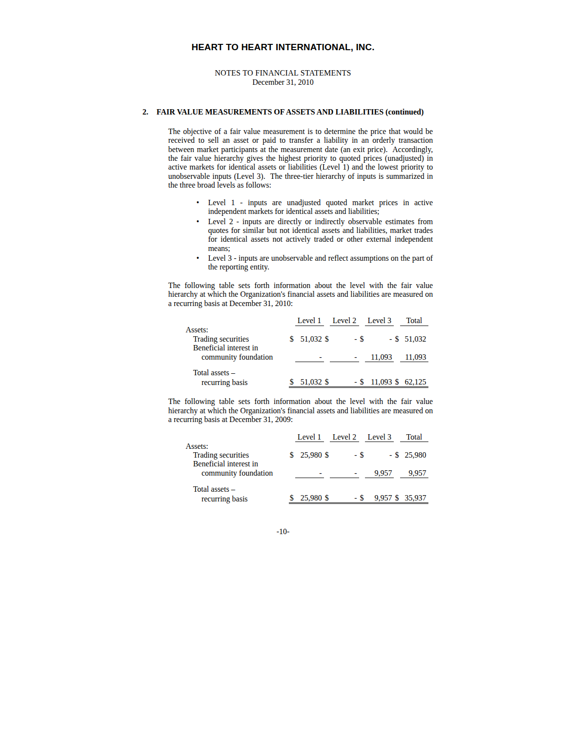HEART TO HEART INTERNATIONAL, INC.
NOTES TO FINANCIAL STATEMENTS
December 31, 2010
2.
FAIR VALUE MEASUREMENTS OF ASSETS AND LIABILITIES (continued)
The objective of a fair value measurement is to determine the price that would be received to sell an asset or paid to transfer a liability in an orderly transaction between market participants at the measurement date (an exit price). Accordingly, the fair value hierarchy gives the highest priority to quoted prices (unadjusted) in active markets for identical assets or liabilities (Level 1) and the lowest priority to unobservable inputs (Level 3). The three-tier hierarchy of inputs is summarized in the three broad levels as follows:
Level 1 - inputs are unadjusted quoted market prices in active independent markets for identical assets and liabilities;
Level 2 - inputs are directly or indirectly observable estimates from quotes for similar but not identical assets and liabilities, market trades for identical assets not actively traded or other external independent means;
Level 3 - inputs are unobservable and reflect assumptions on the part of the reporting entity.
The following table sets forth information about the level with the fair value hierarchy at which the Organization's financial assets and liabilities are measured on a recurring basis at December 31, 2010:
| | | Level 1 | | Level 2 | | Level 3 | | Total |
| Assets: | |
| Trading securities | $ | 51,032 | $ | - | $ | - | $ | 51,032 |
| Beneficial interest in | |
| community foundation | | - | | - | | 11,093 | | 11,093 |
| Total assets – | |
| recurring basis | $ | 51,032 | $ | - | $ | 11,093 | $ | 62,125 |
The following table sets forth information about the level with the fair value hierarchy at which the Organization's financial assets and liabilities are measured on a recurring basis at December 31, 2009:
| | | Level 1 | | Level 2 | | Level 3 | | Total |
| Assets: | |
| Trading securities | $ | 25,980 | $ | - | $ | - | $ | 25,980 |
| Beneficial interest in | |
| community foundation | | - | | - | | 9,957 | | 9,957 |
| Total assets – | |
| recurring basis | $ | 25,980 | $ | - | $ | 9,957 | $ | 35,937 |
-10-